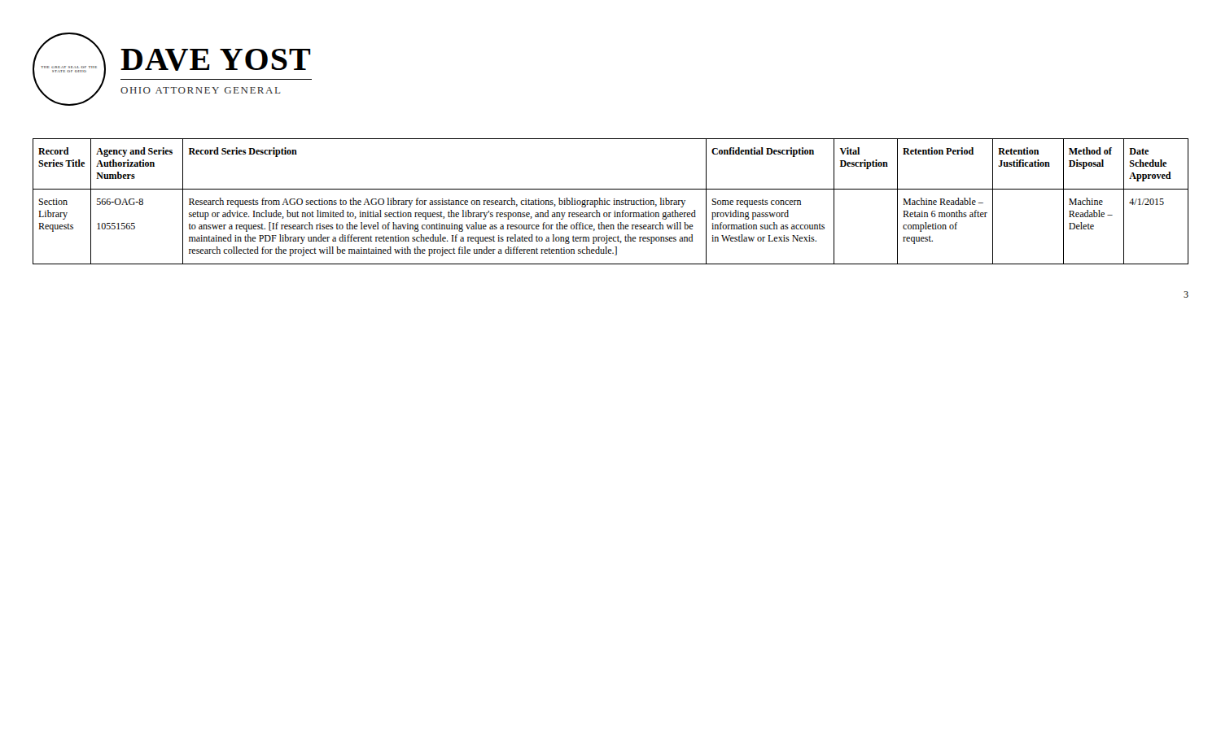THE GREAT SEAL OF THE STATE OF OHIO
DAVE YOST
OHIO ATTORNEY GENERAL
| Record Series Title | Agency and Series Authorization Numbers | Record Series Description | Confidential Description | Vital Description | Retention Period | Retention Justification | Method of Disposal | Date Schedule Approved |
| --- | --- | --- | --- | --- | --- | --- | --- | --- |
| Section Library Requests | 566-OAG-8 10551565 | Research requests from AGO sections to the AGO library for assistance on research, citations, bibliographic instruction, library setup or advice. Include, but not limited to, initial section request, the library's response, and any research or information gathered to answer a request. [If research rises to the level of having continuing value as a resource for the office, then the research will be maintained in the PDF library under a different retention schedule. If a request is related to a long term project, the responses and research collected for the project will be maintained with the project file under a different retention schedule.] | Some requests concern providing password information such as accounts in Westlaw or Lexis Nexis. | | Machine Readable – Retain 6 months after completion of request. | | Machine Readable – Delete | 4/1/2015 |
3